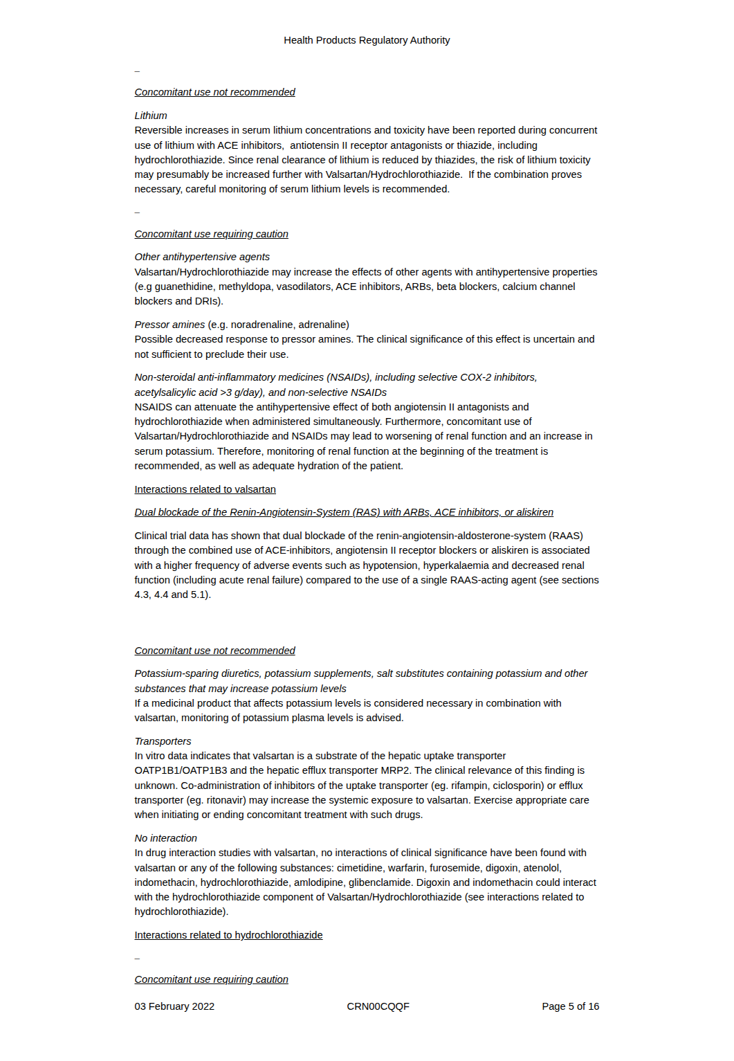Health Products Regulatory Authority
–
Concomitant use not recommended
Lithium
Reversible increases in serum lithium concentrations and toxicity have been reported during concurrent use of lithium with ACE inhibitors, antiotensin II receptor antagonists or thiazide, including hydrochlorothiazide. Since renal clearance of lithium is reduced by thiazides, the risk of lithium toxicity may presumably be increased further with Valsartan/Hydrochlorothiazide. If the combination proves necessary, careful monitoring of serum lithium levels is recommended.
–
Concomitant use requiring caution
Other antihypertensive agents
Valsartan/Hydrochlorothiazide may increase the effects of other agents with antihypertensive properties (e.g guanethidine, methyldopa, vasodilators, ACE inhibitors, ARBs, beta blockers, calcium channel blockers and DRIs).
Pressor amines (e.g. noradrenaline, adrenaline)
Possible decreased response to pressor amines. The clinical significance of this effect is uncertain and not sufficient to preclude their use.
Non-steroidal anti-inflammatory medicines (NSAIDs), including selective COX-2 inhibitors, acetylsalicylic acid >3 g/day), and non-selective NSAIDs
NSAIDS can attenuate the antihypertensive effect of both angiotensin II antagonists and hydrochlorothiazide when administered simultaneously. Furthermore, concomitant use of Valsartan/Hydrochlorothiazide and NSAIDs may lead to worsening of renal function and an increase in serum potassium. Therefore, monitoring of renal function at the beginning of the treatment is recommended, as well as adequate hydration of the patient.
Interactions related to valsartan
Dual blockade of the Renin-Angiotensin-System (RAS) with ARBs, ACE inhibitors, or aliskiren
Clinical trial data has shown that dual blockade of the renin-angiotensin-aldosterone-system (RAAS) through the combined use of ACE-inhibitors, angiotensin II receptor blockers or aliskiren is associated with a higher frequency of adverse events such as hypotension, hyperkalaemia and decreased renal function (including acute renal failure) compared to the use of a single RAAS-acting agent (see sections 4.3, 4.4 and 5.1).
Concomitant use not recommended
Potassium-sparing diuretics, potassium supplements, salt substitutes containing potassium and other substances that may increase potassium levels
If a medicinal product that affects potassium levels is considered necessary in combination with valsartan, monitoring of potassium plasma levels is advised.
Transporters
In vitro data indicates that valsartan is a substrate of the hepatic uptake transporter OATP1B1/OATP1B3 and the hepatic efflux transporter MRP2. The clinical relevance of this finding is unknown. Co-administration of inhibitors of the uptake transporter (eg. rifampin, ciclosporin) or efflux transporter (eg. ritonavir) may increase the systemic exposure to valsartan. Exercise appropriate care when initiating or ending concomitant treatment with such drugs.
No interaction
In drug interaction studies with valsartan, no interactions of clinical significance have been found with valsartan or any of the following substances: cimetidine, warfarin, furosemide, digoxin, atenolol, indomethacin, hydrochlorothiazide, amlodipine, glibenclamide. Digoxin and indomethacin could interact with the hydrochlorothiazide component of Valsartan/Hydrochlorothiazide (see interactions related to hydrochlorothiazide).
Interactions related to hydrochlorothiazide
–
Concomitant use requiring caution
03 February 2022 CRN00CQQF Page 5 of 16